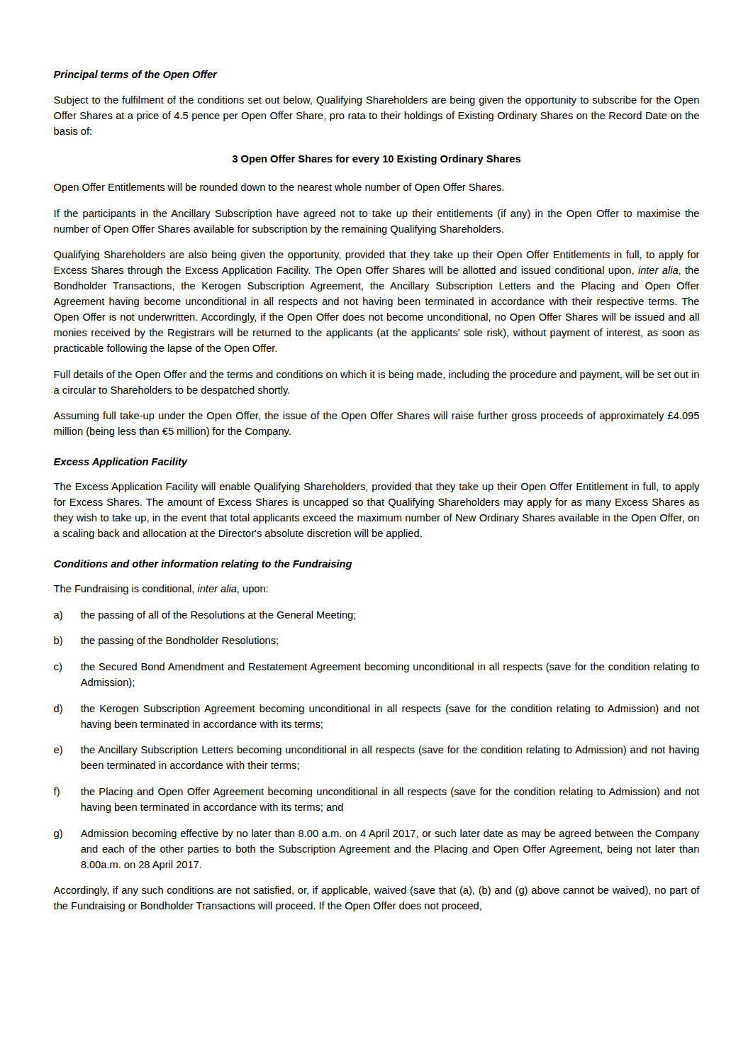Principal terms of the Open Offer
Subject to the fulfilment of the conditions set out below, Qualifying Shareholders are being given the opportunity to subscribe for the Open Offer Shares at a price of 4.5 pence per Open Offer Share, pro rata to their holdings of Existing Ordinary Shares on the Record Date on the basis of:
3 Open Offer Shares for every 10 Existing Ordinary Shares
Open Offer Entitlements will be rounded down to the nearest whole number of Open Offer Shares.
If the participants in the Ancillary Subscription have agreed not to take up their entitlements (if any) in the Open Offer to maximise the number of Open Offer Shares available for subscription by the remaining Qualifying Shareholders.
Qualifying Shareholders are also being given the opportunity, provided that they take up their Open Offer Entitlements in full, to apply for Excess Shares through the Excess Application Facility. The Open Offer Shares will be allotted and issued conditional upon, inter alia, the Bondholder Transactions, the Kerogen Subscription Agreement, the Ancillary Subscription Letters and the Placing and Open Offer Agreement having become unconditional in all respects and not having been terminated in accordance with their respective terms. The Open Offer is not underwritten. Accordingly, if the Open Offer does not become unconditional, no Open Offer Shares will be issued and all monies received by the Registrars will be returned to the applicants (at the applicants' sole risk), without payment of interest, as soon as practicable following the lapse of the Open Offer.
Full details of the Open Offer and the terms and conditions on which it is being made, including the procedure and payment, will be set out in a circular to Shareholders to be despatched shortly.
Assuming full take-up under the Open Offer, the issue of the Open Offer Shares will raise further gross proceeds of approximately £4.095 million (being less than €5 million) for the Company.
Excess Application Facility
The Excess Application Facility will enable Qualifying Shareholders, provided that they take up their Open Offer Entitlement in full, to apply for Excess Shares. The amount of Excess Shares is uncapped so that Qualifying Shareholders may apply for as many Excess Shares as they wish to take up, in the event that total applicants exceed the maximum number of New Ordinary Shares available in the Open Offer, on a scaling back and allocation at the Director's absolute discretion will be applied.
Conditions and other information relating to the Fundraising
The Fundraising is conditional, inter alia, upon:
a) the passing of all of the Resolutions at the General Meeting;
b) the passing of the Bondholder Resolutions;
c) the Secured Bond Amendment and Restatement Agreement becoming unconditional in all respects (save for the condition relating to Admission);
d) the Kerogen Subscription Agreement becoming unconditional in all respects (save for the condition relating to Admission) and not having been terminated in accordance with its terms;
e) the Ancillary Subscription Letters becoming unconditional in all respects (save for the condition relating to Admission) and not having been terminated in accordance with their terms;
f) the Placing and Open Offer Agreement becoming unconditional in all respects (save for the condition relating to Admission) and not having been terminated in accordance with its terms; and
g) Admission becoming effective by no later than 8.00 a.m. on 4 April 2017, or such later date as may be agreed between the Company and each of the other parties to both the Subscription Agreement and the Placing and Open Offer Agreement, being not later than 8.00a.m. on 28 April 2017.
Accordingly, if any such conditions are not satisfied, or, if applicable, waived (save that (a), (b) and (g) above cannot be waived), no part of the Fundraising or Bondholder Transactions will proceed. If the Open Offer does not proceed,